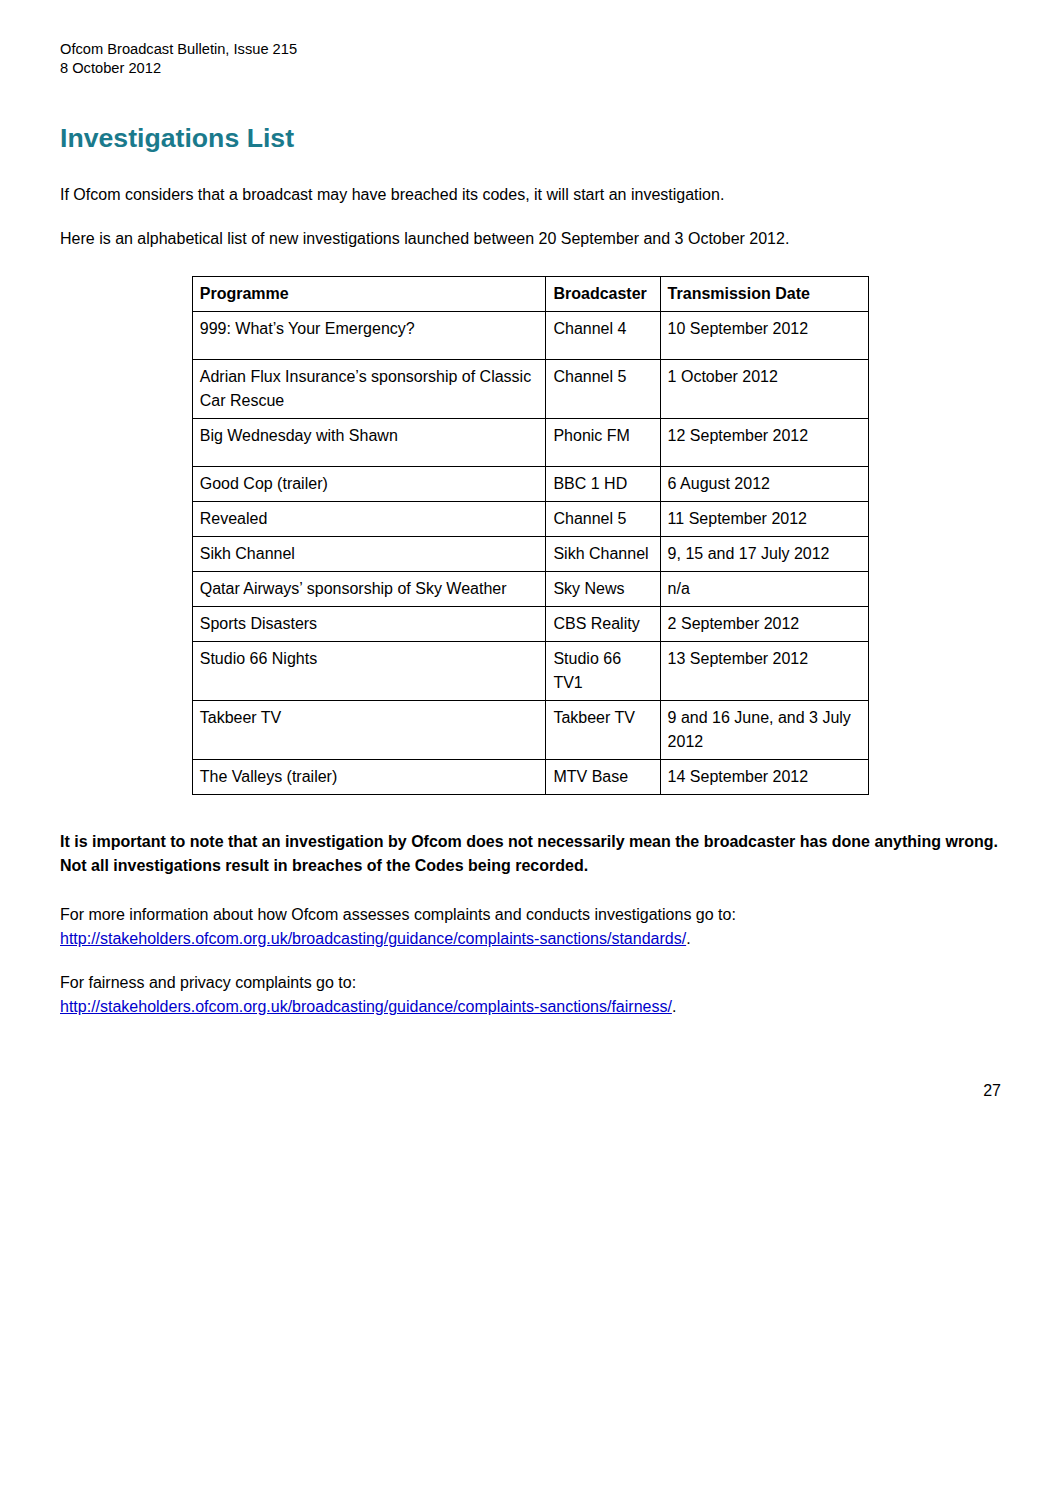Ofcom Broadcast Bulletin, Issue 215
8 October 2012
Investigations List
If Ofcom considers that a broadcast may have breached its codes, it will start an investigation.
Here is an alphabetical list of new investigations launched between 20 September and 3 October 2012.
| Programme | Broadcaster | Transmission Date |
| --- | --- | --- |
| 999: What’s Your Emergency? | Channel 4 | 10 September 2012 |
| Adrian Flux Insurance’s sponsorship of Classic Car Rescue | Channel 5 | 1 October 2012 |
| Big Wednesday with Shawn | Phonic FM | 12 September 2012 |
| Good Cop (trailer) | BBC 1 HD | 6 August 2012 |
| Revealed | Channel 5 | 11 September 2012 |
| Sikh Channel | Sikh Channel | 9, 15 and 17 July 2012 |
| Qatar Airways’ sponsorship of Sky Weather | Sky News | n/a |
| Sports Disasters | CBS Reality | 2 September 2012 |
| Studio 66 Nights | Studio 66 TV1 | 13 September 2012 |
| Takbeer TV | Takbeer TV | 9 and 16 June, and 3 July 2012 |
| The Valleys (trailer) | MTV Base | 14 September 2012 |
It is important to note that an investigation by Ofcom does not necessarily mean the broadcaster has done anything wrong. Not all investigations result in breaches of the Codes being recorded.
For more information about how Ofcom assesses complaints and conducts investigations go to:
http://stakeholders.ofcom.org.uk/broadcasting/guidance/complaints-sanctions/standards/.
For fairness and privacy complaints go to:
http://stakeholders.ofcom.org.uk/broadcasting/guidance/complaints-sanctions/fairness/.
27